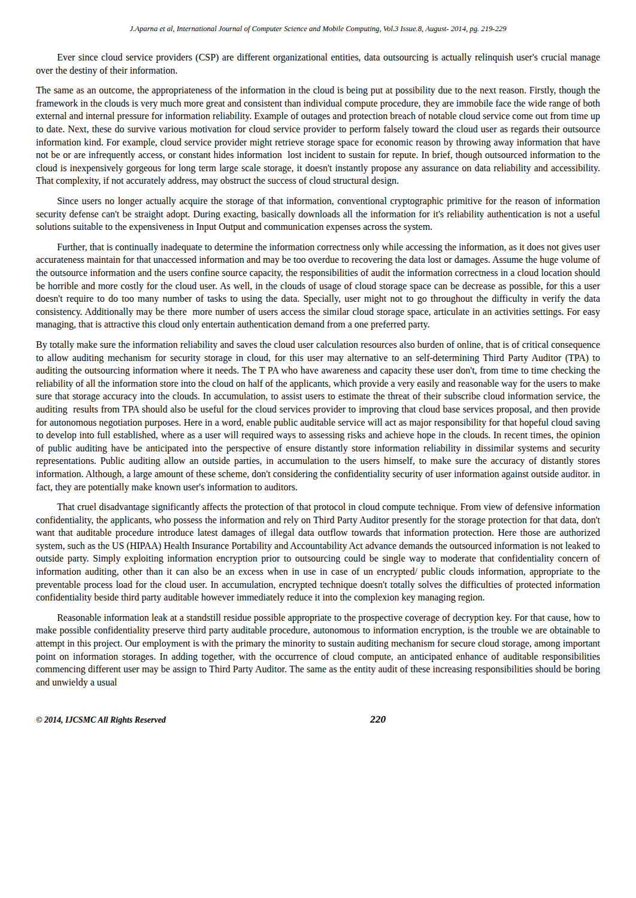J.Aparna et al, International Journal of Computer Science and Mobile Computing, Vol.3 Issue.8, August- 2014, pg. 219-229
Ever since cloud service providers (CSP) are different organizational entities, data outsourcing is actually relinquish user's crucial manage over the destiny of their information.
The same as an outcome, the appropriateness of the information in the cloud is being put at possibility due to the next reason. Firstly, though the framework in the clouds is very much more great and consistent than individual compute procedure, they are immobile face the wide range of both external and internal pressure for information reliability. Example of outages and protection breach of notable cloud service come out from time up to date. Next, these do survive various motivation for cloud service provider to perform falsely toward the cloud user as regards their outsource information kind. For example, cloud service provider might retrieve storage space for economic reason by throwing away information that have not be or are infrequently access, or constant hides information lost incident to sustain for repute. In brief, though outsourced information to the cloud is inexpensively gorgeous for long term large scale storage, it doesn't instantly propose any assurance on data reliability and accessibility. That complexity, if not accurately address, may obstruct the success of cloud structural design.
Since users no longer actually acquire the storage of that information, conventional cryptographic primitive for the reason of information security defense can't be straight adopt. During exacting, basically downloads all the information for it's reliability authentication is not a useful solutions suitable to the expensiveness in Input Output and communication expenses across the system.
Further, that is continually inadequate to determine the information correctness only while accessing the information, as it does not gives user accurateness maintain for that unaccessed information and may be too overdue to recovering the data lost or damages. Assume the huge volume of the outsource information and the users confine source capacity, the responsibilities of audit the information correctness in a cloud location should be horrible and more costly for the cloud user. As well, in the clouds of usage of cloud storage space can be decrease as possible, for this a user doesn't require to do too many number of tasks to using the data. Specially, user might not to go throughout the difficulty in verify the data consistency. Additionally may be there more number of users access the similar cloud storage space, articulate in an activities settings. For easy managing, that is attractive this cloud only entertain authentication demand from a one preferred party.
By totally make sure the information reliability and saves the cloud user calculation resources also burden of online, that is of critical consequence to allow auditing mechanism for security storage in cloud, for this user may alternative to an self-determining Third Party Auditor (TPA) to auditing the outsourcing information where it needs. The T PA who have awareness and capacity these user don't, from time to time checking the reliability of all the information store into the cloud on half of the applicants, which provide a very easily and reasonable way for the users to make sure that storage accuracy into the clouds. In accumulation, to assist users to estimate the threat of their subscribe cloud information service, the auditing results from TPA should also be useful for the cloud services provider to improving that cloud base services proposal, and then provide for autonomous negotiation purposes. Here in a word, enable public auditable service will act as major responsibility for that hopeful cloud saving to develop into full established, where as a user will required ways to assessing risks and achieve hope in the clouds. In recent times, the opinion of public auditing have be anticipated into the perspective of ensure distantly store information reliability in dissimilar systems and security representations. Public auditing allow an outside parties, in accumulation to the users himself, to make sure the accuracy of distantly stores information. Although, a large amount of these scheme, don't considering the confidentiality security of user information against outside auditor. in fact, they are potentially make known user's information to auditors.
That cruel disadvantage significantly affects the protection of that protocol in cloud compute technique. From view of defensive information confidentiality, the applicants, who possess the information and rely on Third Party Auditor presently for the storage protection for that data, don't want that auditable procedure introduce latest damages of illegal data outflow towards that information protection. Here those are authorized system, such as the US (HIPAA) Health Insurance Portability and Accountability Act advance demands the outsourced information is not leaked to outside party. Simply exploiting information encryption prior to outsourcing could be single way to moderate that confidentiality concern of information auditing, other than it can also be an excess when in use in case of un encrypted/ public clouds information, appropriate to the preventable process load for the cloud user. In accumulation, encrypted technique doesn't totally solves the difficulties of protected information confidentiality beside third party auditable however immediately reduce it into the complexion key managing region.
Reasonable information leak at a standstill residue possible appropriate to the prospective coverage of decryption key. For that cause, how to make possible confidentiality preserve third party auditable procedure, autonomous to information encryption, is the trouble we are obtainable to attempt in this project. Our employment is with the primary the minority to sustain auditing mechanism for secure cloud storage, among important point on information storages. In adding together, with the occurrence of cloud compute, an anticipated enhance of auditable responsibilities commencing different user may be assign to Third Party Auditor. The same as the entity audit of these increasing responsibilities should be boring and unwieldy a usual
© 2014, IJCSMC All Rights Reserved 220